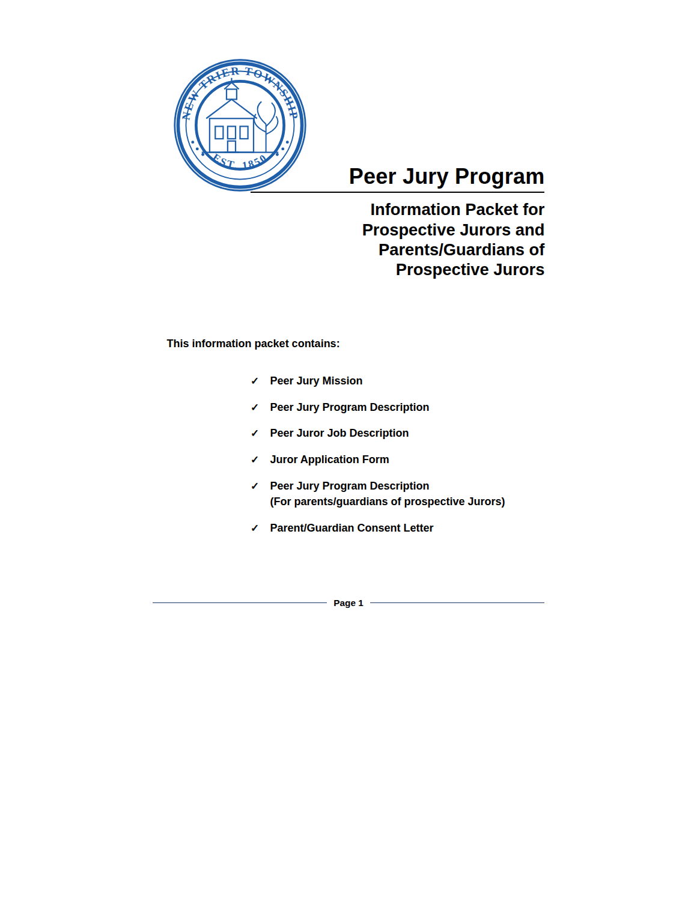NEW TRIER TOWNSHIP EST. 1850
Peer Jury Program
Information Packet for
Prospective Jurors and
Parents/Guardians of
Prospective Jurors
This information packet contains:
Peer Jury Mission
Peer Jury Program Description
Peer Juror Job Description
Juror Application Form
Peer Jury Program Description (For parents/guardians of prospective Jurors)
Parent/Guardian Consent Letter
Page 1